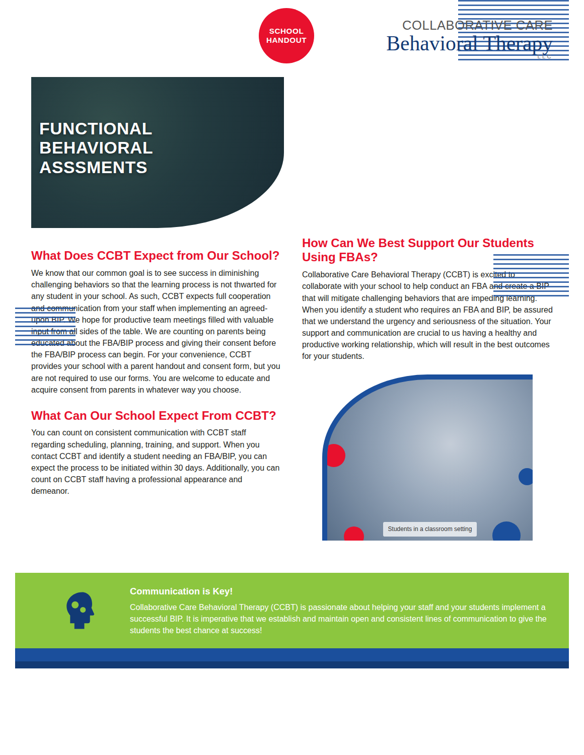SCHOOL
HANDOUT
Collaborative Care Behavioral Therapy LLC
Functional
Behavioral
Asssments
What Does CCBT Expect from Our School?
We know that our common goal is to see success in diminishing challenging behaviors so that the learning process is not thwarted for any student in your school. As such, CCBT expects full cooperation and communication from your staff when implementing an agreed-upon BIP. We hope for productive team meetings filled with valuable input from all sides of the table. We are counting on parents being educated about the FBA/BIP process and giving their consent before the FBA/BIP process can begin. For your convenience, CCBT provides your school with a parent handout and consent form, but you are not required to use our forms. You are welcome to educate and acquire consent from parents in whatever way you choose.
What Can Our School Expect From CCBT?
You can count on consistent communication with CCBT staff regarding scheduling, planning, training, and support. When you contact CCBT and identify a student needing an FBA/BIP, you can expect the process to be initiated within 30 days. Additionally, you can count on CCBT staff having a professional appearance and demeanor.
How Can We Best Support Our Students Using FBAs?
Collaborative Care Behavioral Therapy (CCBT) is excited to collaborate with your school to help conduct an FBA and create a BIP that will mitigate challenging behaviors that are impeding learning. When you identify a student who requires an FBA and BIP, be assured that we understand the urgency and seriousness of the situation. Your support and communication are crucial to us having a healthy and productive working relationship, which will result in the best outcomes for your students.
Students in a classroom setting
Communication is Key!
Collaborative Care Behavioral Therapy (CCBT) is passionate about helping your staff and your students implement a successful BIP. It is imperative that we establish and maintain open and consistent lines of communication to give the students the best chance at success!